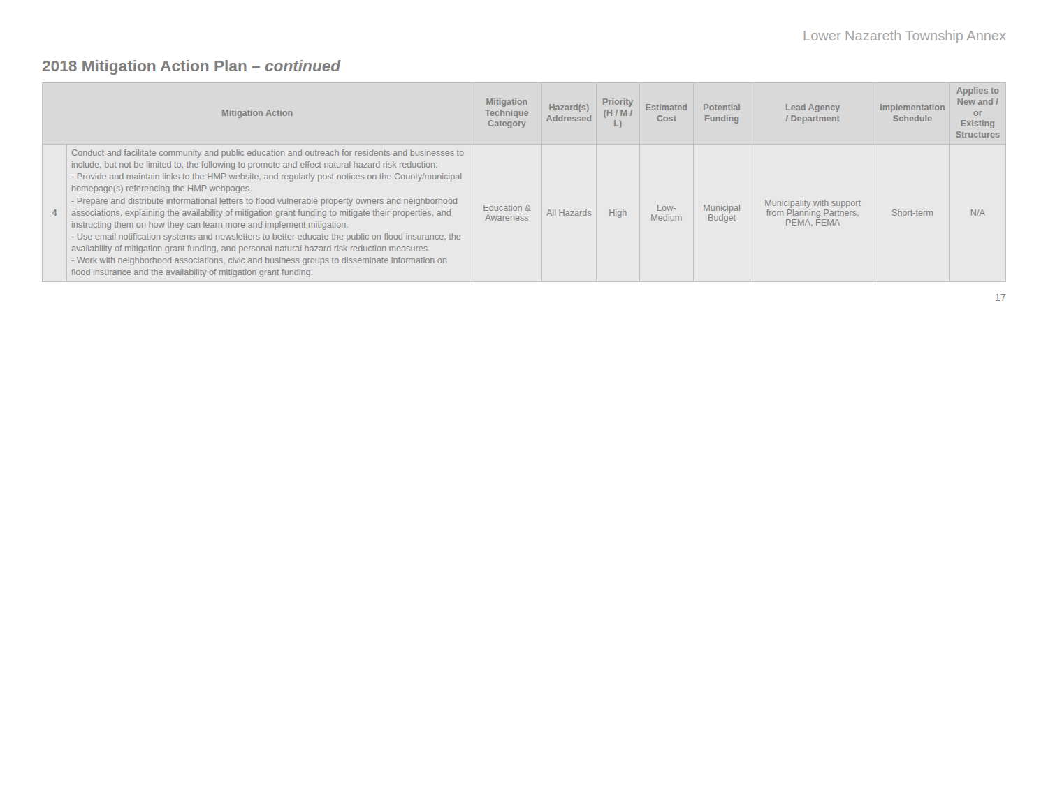Lower Nazareth Township Annex
2018 Mitigation Action Plan – continued
| Mitigation Action | Mitigation Technique Category | Hazard(s) Addressed | Priority (H / M / L) | Estimated Cost | Potential Funding | Lead Agency / Department | Implementation Schedule | Applies to New and / or Existing Structures |
| --- | --- | --- | --- | --- | --- | --- | --- | --- |
| 4 | Conduct and facilitate community and public education and outreach for residents and businesses to include, but not be limited to, the following to promote and effect natural hazard risk reduction: - Provide and maintain links to the HMP website, and regularly post notices on the County/municipal homepage(s) referencing the HMP webpages. - Prepare and distribute informational letters to flood vulnerable property owners and neighborhood associations, explaining the availability of mitigation grant funding to mitigate their properties, and instructing them on how they can learn more and implement mitigation. - Use email notification systems and newsletters to better educate the public on flood insurance, the availability of mitigation grant funding, and personal natural hazard risk reduction measures. - Work with neighborhood associations, civic and business groups to disseminate information on flood insurance and the availability of mitigation grant funding. | Education & Awareness | All Hazards | High | Low-Medium | Municipal Budget | Municipality with support from Planning Partners, PEMA, FEMA | Short-term | N/A |
17